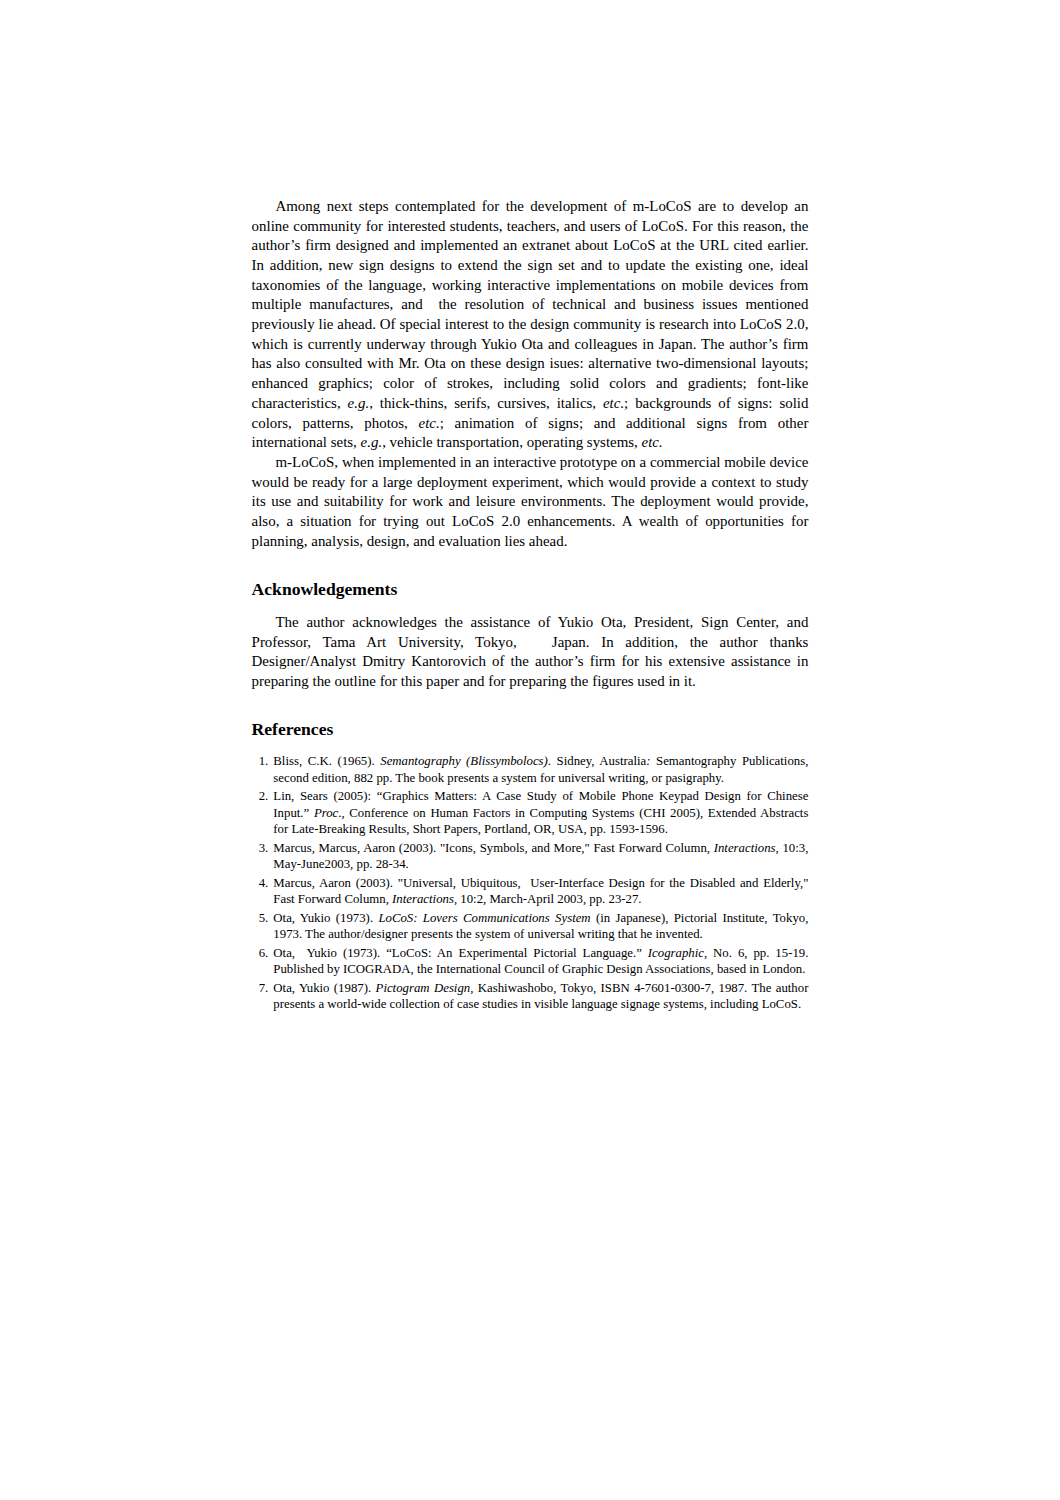Among next steps contemplated for the development of m-LoCoS are to develop an online community for interested students, teachers, and users of LoCoS. For this reason, the author’s firm designed and implemented an extranet about LoCoS at the URL cited earlier. In addition, new sign designs to extend the sign set and to update the existing one, ideal taxonomies of the language, working interactive implementations on mobile devices from multiple manufactures, and the resolution of technical and business issues mentioned previously lie ahead. Of special interest to the design community is research into LoCoS 2.0, which is currently underway through Yukio Ota and colleagues in Japan. The author’s firm has also consulted with Mr. Ota on these design isues: alternative two-dimensional layouts; enhanced graphics; color of strokes, including solid colors and gradients; font-like characteristics, e.g., thick-thins, serifs, cursives, italics, etc.; backgrounds of signs: solid colors, patterns, photos, etc.; animation of signs; and additional signs from other international sets, e.g., vehicle transportation, operating systems, etc.
m-LoCoS, when implemented in an interactive prototype on a commercial mobile device would be ready for a large deployment experiment, which would provide a context to study its use and suitability for work and leisure environments. The deployment would provide, also, a situation for trying out LoCoS 2.0 enhancements. A wealth of opportunities for planning, analysis, design, and evaluation lies ahead.
Acknowledgements
The author acknowledges the assistance of Yukio Ota, President, Sign Center, and Professor, Tama Art University, Tokyo, Japan. In addition, the author thanks Designer/Analyst Dmitry Kantorovich of the author’s firm for his extensive assistance in preparing the outline for this paper and for preparing the figures used in it.
References
Bliss, C.K. (1965). Semantography (Blissymbolocs). Sidney, Australia: Semantography Publications, second edition, 882 pp. The book presents a system for universal writing, or pasigraphy.
Lin, Sears (2005): “Graphics Matters: A Case Study of Mobile Phone Keypad Design for Chinese Input.” Proc., Conference on Human Factors in Computing Systems (CHI 2005), Extended Abstracts for Late-Breaking Results, Short Papers, Portland, OR, USA, pp. 1593-1596.
Marcus, Marcus, Aaron (2003). "Icons, Symbols, and More," Fast Forward Column, Interactions, 10:3, May-June2003, pp. 28-34.
Marcus, Aaron (2003). "Universal, Ubiquitous, User-Interface Design for the Disabled and Elderly," Fast Forward Column, Interactions, 10:2, March-April 2003, pp. 23-27.
Ota, Yukio (1973). LoCoS: Lovers Communications System (in Japanese), Pictorial Institute, Tokyo, 1973. The author/designer presents the system of universal writing that he invented.
Ota, Yukio (1973). “LoCoS: An Experimental Pictorial Language.” Icographic, No. 6, pp. 15-19. Published by ICOGRADA, the International Council of Graphic Design Associations, based in London.
Ota, Yukio (1987). Pictogram Design, Kashiwashobo, Tokyo, ISBN 4-7601-0300-7, 1987. The author presents a world-wide collection of case studies in visible language signage systems, including LoCoS.